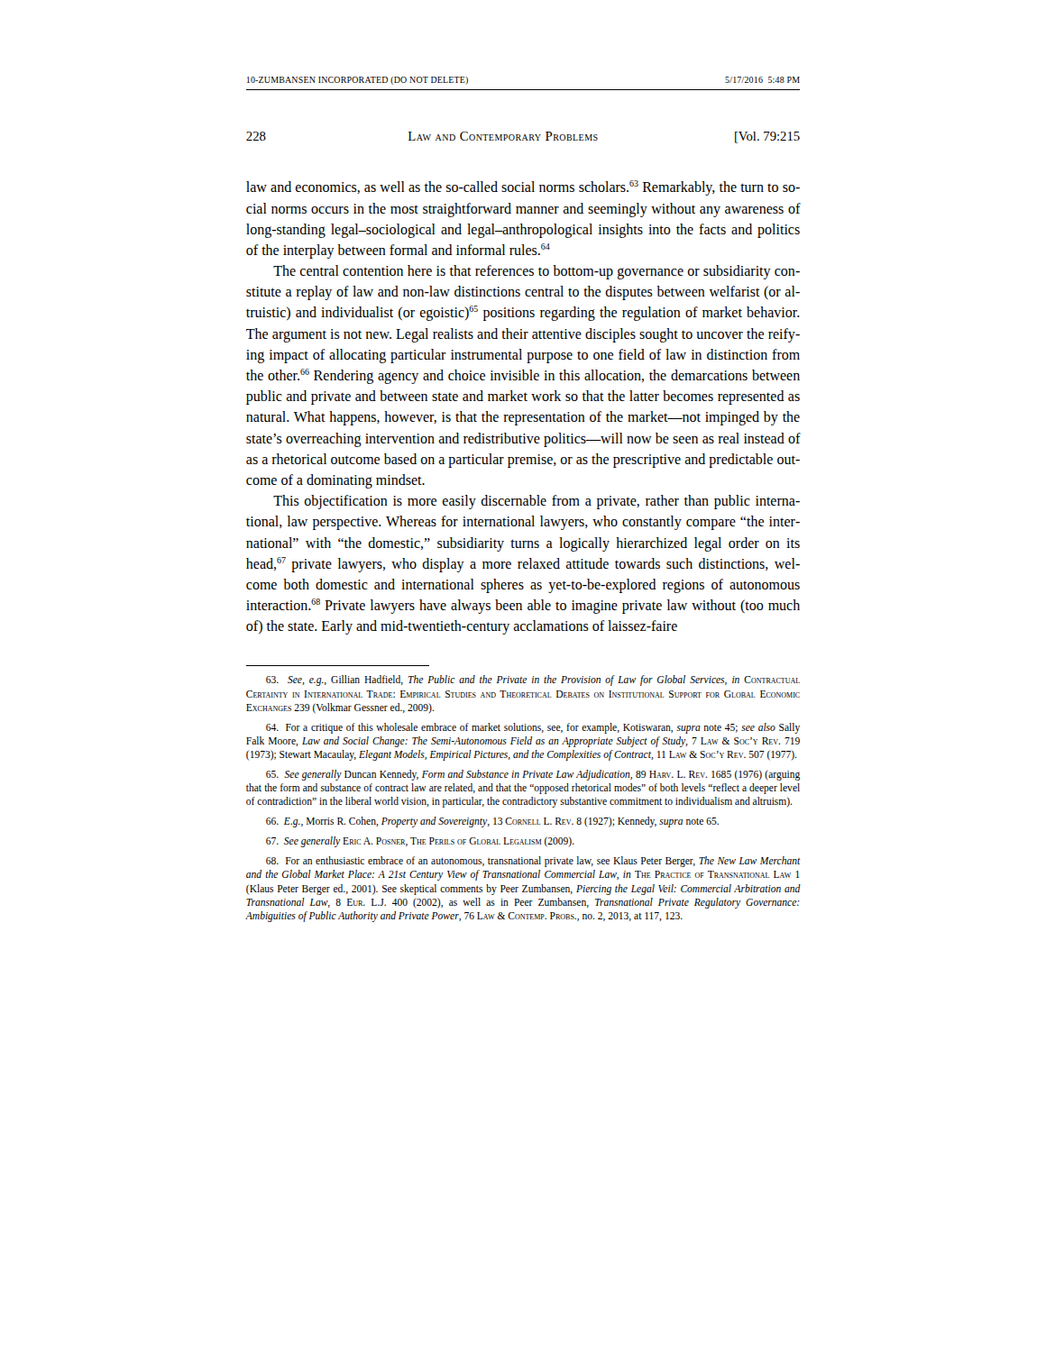10-Zumbansen Incorporated (Do Not Delete) 5/17/2016 5:48 PM
228 Law and Contemporary Problems [Vol. 79:215
law and economics, as well as the so-called social norms scholars.63 Remarkably, the turn to social norms occurs in the most straightforward manner and seemingly without any awareness of long-standing legal–sociological and legal–anthropological insights into the facts and politics of the interplay between formal and informal rules.64
The central contention here is that references to bottom-up governance or subsidiarity constitute a replay of law and non-law distinctions central to the disputes between welfarist (or altruistic) and individualist (or egoistic)65 positions regarding the regulation of market behavior. The argument is not new. Legal realists and their attentive disciples sought to uncover the reifying impact of allocating particular instrumental purpose to one field of law in distinction from the other.66 Rendering agency and choice invisible in this allocation, the demarcations between public and private and between state and market work so that the latter becomes represented as natural. What happens, however, is that the representation of the market—not impinged by the state’s overreaching intervention and redistributive politics—will now be seen as real instead of as a rhetorical outcome based on a particular premise, or as the prescriptive and predictable outcome of a dominating mindset.
This objectification is more easily discernable from a private, rather than public international, law perspective. Whereas for international lawyers, who constantly compare “the international” with “the domestic,” subsidiarity turns a logically hierarchized legal order on its head,67 private lawyers, who display a more relaxed attitude towards such distinctions, welcome both domestic and international spheres as yet-to-be-explored regions of autonomous interaction.68 Private lawyers have always been able to imagine private law without (too much of) the state. Early and mid-twentieth-century acclamations of laissez-faire
63. See, e.g., Gillian Hadfield, The Public and the Private in the Provision of Law for Global Services, in Contractual Certainty in International Trade: Empirical Studies and Theoretical Debates on Institutional Support for Global Economic Exchanges 239 (Volkmar Gessner ed., 2009).
64. For a critique of this wholesale embrace of market solutions, see, for example, Kotiswaran, supra note 45; see also Sally Falk Moore, Law and Social Change: The Semi-Autonomous Field as an Appropriate Subject of Study, 7 Law & Soc’y Rev. 719 (1973); Stewart Macaulay, Elegant Models, Empirical Pictures, and the Complexities of Contract, 11 Law & Soc’y Rev. 507 (1977).
65. See generally Duncan Kennedy, Form and Substance in Private Law Adjudication, 89 Harv. L. Rev. 1685 (1976) (arguing that the form and substance of contract law are related, and that the “opposed rhetorical modes” of both levels “reflect a deeper level of contradiction” in the liberal world vision, in particular, the contradictory substantive commitment to individualism and altruism).
66. E.g., Morris R. Cohen, Property and Sovereignty, 13 Cornell L. Rev. 8 (1927); Kennedy, supra note 65.
67. See generally Eric A. Posner, The Perils of Global Legalism (2009).
68. For an enthusiastic embrace of an autonomous, transnational private law, see Klaus Peter Berger, The New Law Merchant and the Global Market Place: A 21st Century View of Transnational Commercial Law, in The Practice of Transnational Law 1 (Klaus Peter Berger ed., 2001). See skeptical comments by Peer Zumbansen, Piercing the Legal Veil: Commercial Arbitration and Transnational Law, 8 Eur. L.J. 400 (2002), as well as in Peer Zumbansen, Transnational Private Regulatory Governance: Ambiguities of Public Authority and Private Power, 76 Law & Contemp. Probs., no. 2, 2013, at 117, 123.